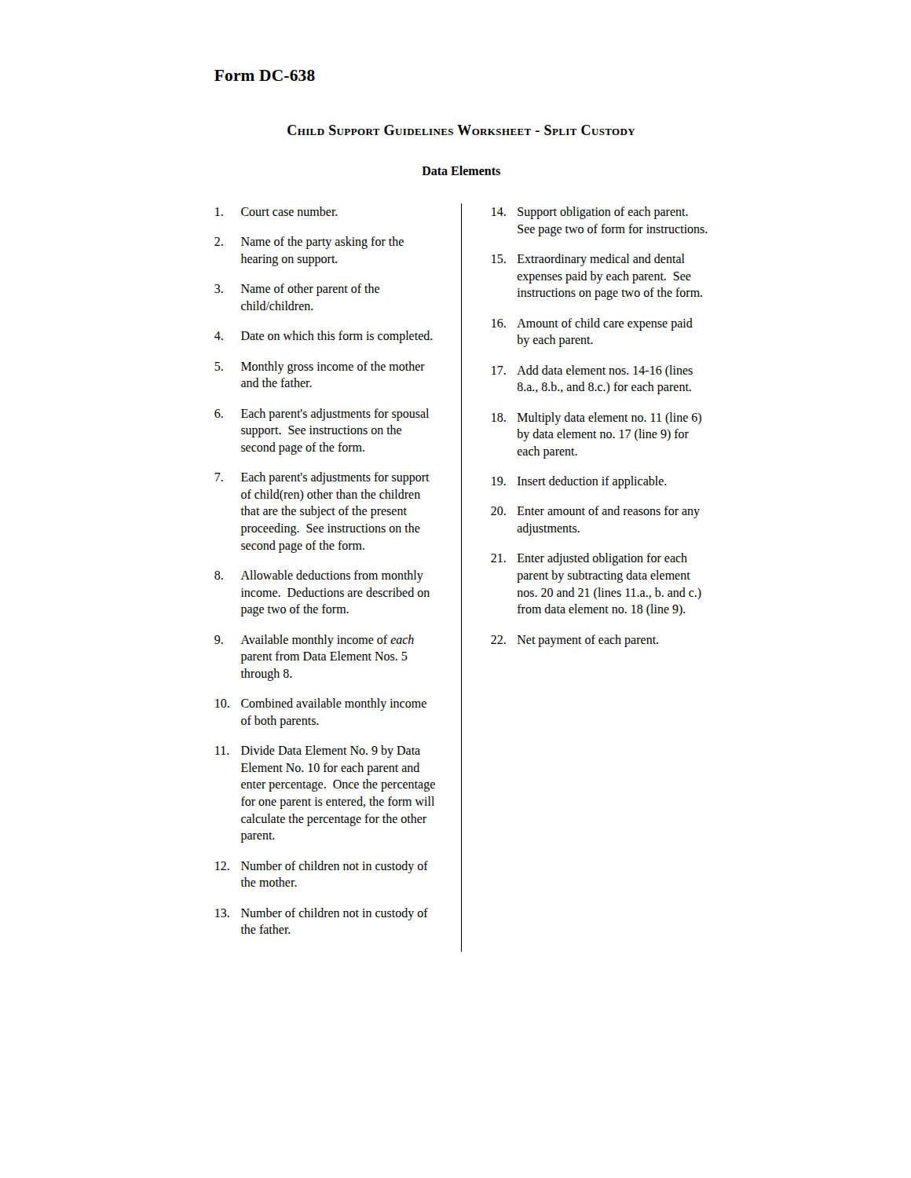Form DC-638
Child Support Guidelines Worksheet - Split Custody
Data Elements
1. Court case number.
2. Name of the party asking for the hearing on support.
3. Name of other parent of the child/children.
4. Date on which this form is completed.
5. Monthly gross income of the mother and the father.
6. Each parent's adjustments for spousal support. See instructions on the second page of the form.
7. Each parent's adjustments for support of child(ren) other than the children that are the subject of the present proceeding. See instructions on the second page of the form.
8. Allowable deductions from monthly income. Deductions are described on page two of the form.
9. Available monthly income of each parent from Data Element Nos. 5 through 8.
10. Combined available monthly income of both parents.
11. Divide Data Element No. 9 by Data Element No. 10 for each parent and enter percentage. Once the percentage for one parent is entered, the form will calculate the percentage for the other parent.
12. Number of children not in custody of the mother.
13. Number of children not in custody of the father.
14. Support obligation of each parent. See page two of form for instructions.
15. Extraordinary medical and dental expenses paid by each parent. See instructions on page two of the form.
16. Amount of child care expense paid by each parent.
17. Add data element nos. 14-16 (lines 8.a., 8.b., and 8.c.) for each parent.
18. Multiply data element no. 11 (line 6) by data element no. 17 (line 9) for each parent.
19. Insert deduction if applicable.
20. Enter amount of and reasons for any adjustments.
21. Enter adjusted obligation for each parent by subtracting data element nos. 20 and 21 (lines 11.a., b. and c.) from data element no. 18 (line 9).
22. Net payment of each parent.